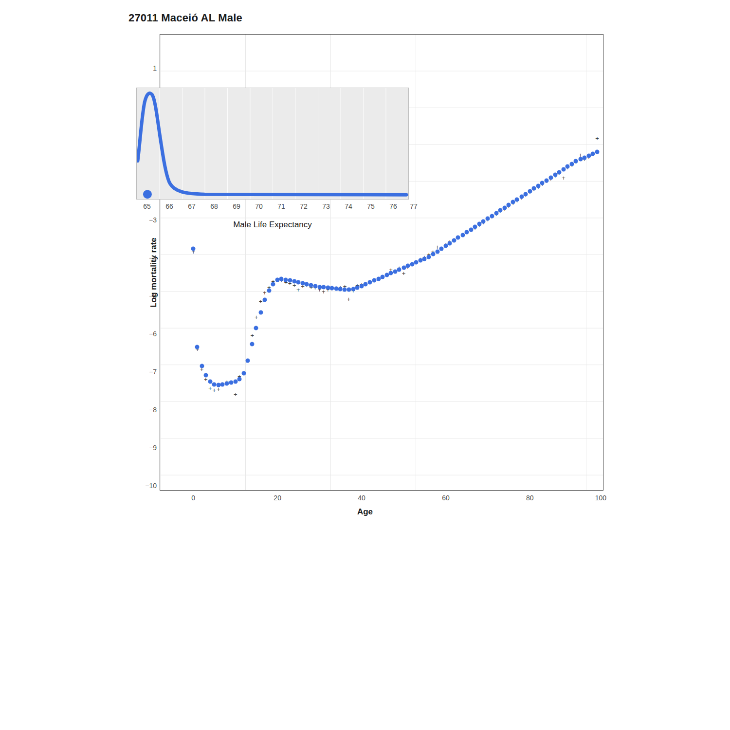27011 Maceió AL Male
Log mortality rate
Age
1
0
−1
−2
−3
−4
−5
−6
−7
−8
−9
−10
0
20
40
60
80
100
+
+
+
+
+
+
+
+
+
+
+
+
+
+
+
+
+
+
+
+
+
+
+
+
+
+
+
+
+
+
+
+
+
+
+
+
+
+
+
+
+
+
+
+
+
+
+
+
+
+
+
+
+
+
+
+
+
+
+
+
+
+
+
+
+
+
+
+
+
+
+
+
+
+
+
+
+
+
+
+
+
+
+
+
+
+
+
+
+
+
+
+
+
+
+
+
+
65
66
67
68
69
70
71
72
73
74
75
76
77
Male Life Expectancy